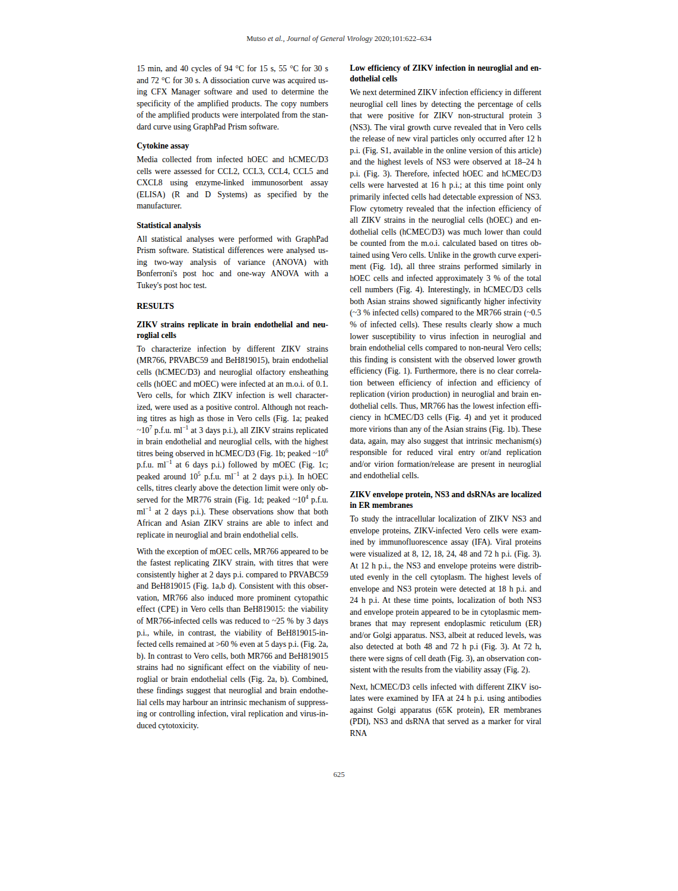Mutso et al., Journal of General Virology 2020;101:622–634
15 min, and 40 cycles of 94 °C for 15 s, 55 °C for 30 s and 72 °C for 30 s. A dissociation curve was acquired using CFX Manager software and used to determine the specificity of the amplified products. The copy numbers of the amplified products were interpolated from the standard curve using GraphPad Prism software.
Cytokine assay
Media collected from infected hOEC and hCMEC/D3 cells were assessed for CCL2, CCL3, CCL4, CCL5 and CXCL8 using enzyme-linked immunosorbent assay (ELISA) (R and D Systems) as specified by the manufacturer.
Statistical analysis
All statistical analyses were performed with GraphPad Prism software. Statistical differences were analysed using two-way analysis of variance (ANOVA) with Bonferroni's post hoc and one-way ANOVA with a Tukey's post hoc test.
RESULTS
ZIKV strains replicate in brain endothelial and neuroglial cells
To characterize infection by different ZIKV strains (MR766, PRVABC59 and BeH819015), brain endothelial cells (hCMEC/D3) and neuroglial olfactory ensheathing cells (hOEC and mOEC) were infected at an m.o.i. of 0.1. Vero cells, for which ZIKV infection is well characterized, were used as a positive control. Although not reaching titres as high as those in Vero cells (Fig. 1a; peaked ~107 p.f.u. ml−1 at 3 days p.i.), all ZIKV strains replicated in brain endothelial and neuroglial cells, with the highest titres being observed in hCMEC/D3 (Fig. 1b; peaked ~106 p.f.u. ml−1 at 6 days p.i.) followed by mOEC (Fig. 1c; peaked around 105 p.f.u. ml−1 at 2 days p.i.). In hOEC cells, titres clearly above the detection limit were only observed for the MR776 strain (Fig. 1d; peaked ~104 p.f.u. ml−1 at 2 days p.i.). These observations show that both African and Asian ZIKV strains are able to infect and replicate in neuroglial and brain endothelial cells.
With the exception of mOEC cells, MR766 appeared to be the fastest replicating ZIKV strain, with titres that were consistently higher at 2 days p.i. compared to PRVABC59 and BeH819015 (Fig. 1a,b d). Consistent with this observation, MR766 also induced more prominent cytopathic effect (CPE) in Vero cells than BeH819015: the viability of MR766-infected cells was reduced to ~25 % by 3 days p.i., while, in contrast, the viability of BeH819015-infected cells remained at >60 % even at 5 days p.i. (Fig. 2a, b). In contrast to Vero cells, both MR766 and BeH819015 strains had no significant effect on the viability of neuroglial or brain endothelial cells (Fig. 2a, b). Combined, these findings suggest that neuroglial and brain endothelial cells may harbour an intrinsic mechanism of suppressing or controlling infection, viral replication and virus-induced cytotoxicity.
Low efficiency of ZIKV infection in neuroglial and endothelial cells
We next determined ZIKV infection efficiency in different neuroglial cell lines by detecting the percentage of cells that were positive for ZIKV non-structural protein 3 (NS3). The viral growth curve revealed that in Vero cells the release of new viral particles only occurred after 12 h p.i. (Fig. S1, available in the online version of this article) and the highest levels of NS3 were observed at 18–24 h p.i. (Fig. 3). Therefore, infected hOEC and hCMEC/D3 cells were harvested at 16 h p.i.; at this time point only primarily infected cells had detectable expression of NS3. Flow cytometry revealed that the infection efficiency of all ZIKV strains in the neuroglial cells (hOEC) and endothelial cells (hCMEC/D3) was much lower than could be counted from the m.o.i. calculated based on titres obtained using Vero cells. Unlike in the growth curve experiment (Fig. 1d), all three strains performed similarly in hOEC cells and infected approximately 3 % of the total cell numbers (Fig. 4). Interestingly, in hCMEC/D3 cells both Asian strains showed significantly higher infectivity (~3 % infected cells) compared to the MR766 strain (~0.5 % of infected cells). These results clearly show a much lower susceptibility to virus infection in neuroglial and brain endothelial cells compared to non-neural Vero cells; this finding is consistent with the observed lower growth efficiency (Fig. 1). Furthermore, there is no clear correlation between efficiency of infection and efficiency of replication (virion production) in neuroglial and brain endothelial cells. Thus, MR766 has the lowest infection efficiency in hCMEC/D3 cells (Fig. 4) and yet it produced more virions than any of the Asian strains (Fig. 1b). These data, again, may also suggest that intrinsic mechanism(s) responsible for reduced viral entry or/and replication and/or virion formation/release are present in neuroglial and endothelial cells.
ZIKV envelope protein, NS3 and dsRNAs are localized in ER membranes
To study the intracellular localization of ZIKV NS3 and envelope proteins, ZIKV-infected Vero cells were examined by immunofluorescence assay (IFA). Viral proteins were visualized at 8, 12, 18, 24, 48 and 72 h p.i. (Fig. 3). At 12 h p.i., the NS3 and envelope proteins were distributed evenly in the cell cytoplasm. The highest levels of envelope and NS3 protein were detected at 18 h p.i. and 24 h p.i. At these time points, localization of both NS3 and envelope protein appeared to be in cytoplasmic membranes that may represent endoplasmic reticulum (ER) and/or Golgi apparatus. NS3, albeit at reduced levels, was also detected at both 48 and 72 h p.i (Fig. 3). At 72 h, there were signs of cell death (Fig. 3), an observation consistent with the results from the viability assay (Fig. 2).
Next, hCMEC/D3 cells infected with different ZIKV isolates were examined by IFA at 24 h p.i. using antibodies against Golgi apparatus (65K protein), ER membranes (PDI), NS3 and dsRNA that served as a marker for viral RNA
625